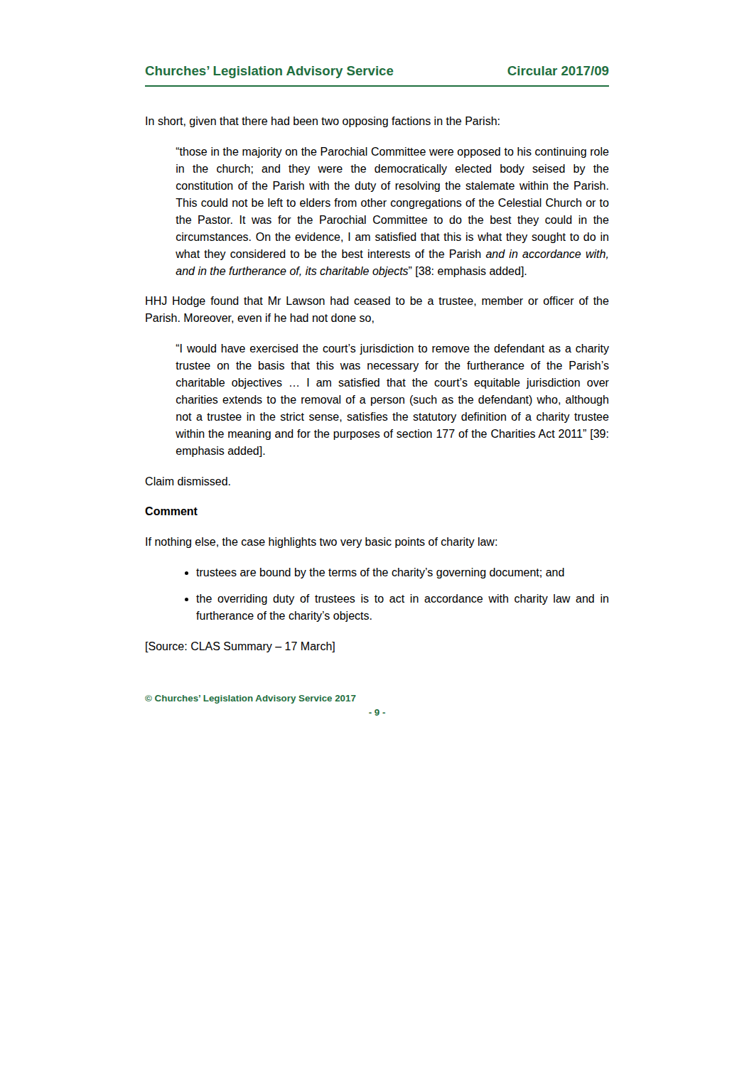Churches’ Legislation Advisory Service
Circular 2017/09
In short, given that there had been two opposing factions in the Parish:
“those in the majority on the Parochial Committee were opposed to his continuing role in the church; and they were the democratically elected body seised by the constitution of the Parish with the duty of resolving the stalemate within the Parish. This could not be left to elders from other congregations of the Celestial Church or to the Pastor. It was for the Parochial Committee to do the best they could in the circumstances. On the evidence, I am satisfied that this is what they sought to do in what they considered to be the best interests of the Parish and in accordance with, and in the furtherance of, its charitable objects” [38: emphasis added].
HHJ Hodge found that Mr Lawson had ceased to be a trustee, member or officer of the Parish. Moreover, even if he had not done so,
“I would have exercised the court’s jurisdiction to remove the defendant as a charity trustee on the basis that this was necessary for the furtherance of the Parish’s charitable objectives … I am satisfied that the court’s equitable jurisdiction over charities extends to the removal of a person (such as the defendant) who, although not a trustee in the strict sense, satisfies the statutory definition of a charity trustee within the meaning and for the purposes of section 177 of the Charities Act 2011” [39: emphasis added].
Claim dismissed.
Comment
If nothing else, the case highlights two very basic points of charity law:
trustees are bound by the terms of the charity’s governing document; and
the overriding duty of trustees is to act in accordance with charity law and in furtherance of the charity’s objects.
[Source: CLAS Summary – 17 March]
© Churches’ Legislation Advisory Service 2017
- 9 -